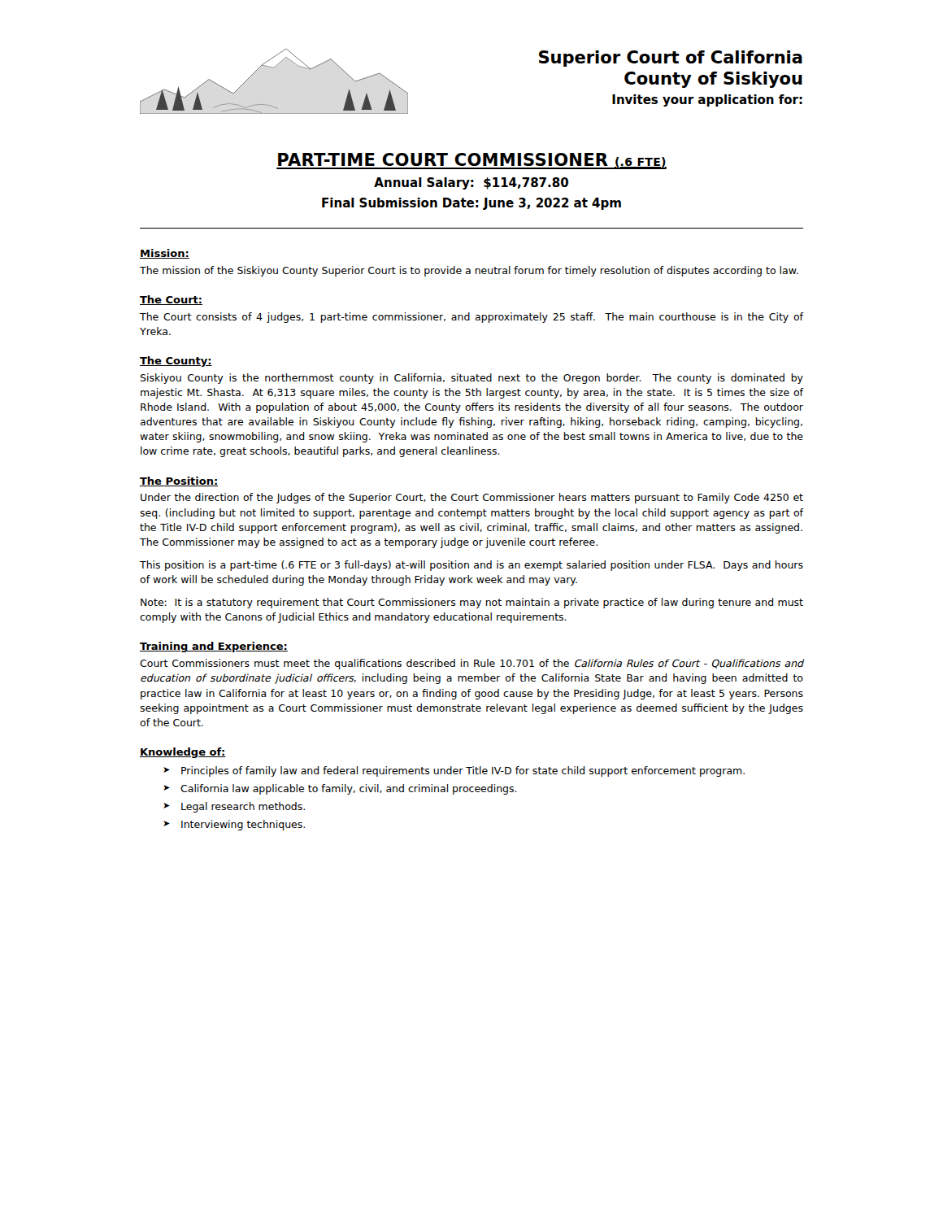Superior Court of California
County of Siskiyou
Invites your application for:
PART-TIME COURT COMMISSIONER (.6 FTE)
Annual Salary: $114,787.80
Final Submission Date: June 3, 2022 at 4pm
Mission:
The mission of the Siskiyou County Superior Court is to provide a neutral forum for timely resolution of disputes according to law.
The Court:
The Court consists of 4 judges, 1 part-time commissioner, and approximately 25 staff. The main courthouse is in the City of Yreka.
The County:
Siskiyou County is the northernmost county in California, situated next to the Oregon border. The county is dominated by majestic Mt. Shasta. At 6,313 square miles, the county is the 5th largest county, by area, in the state. It is 5 times the size of Rhode Island. With a population of about 45,000, the County offers its residents the diversity of all four seasons. The outdoor adventures that are available in Siskiyou County include fly fishing, river rafting, hiking, horseback riding, camping, bicycling, water skiing, snowmobiling, and snow skiing. Yreka was nominated as one of the best small towns in America to live, due to the low crime rate, great schools, beautiful parks, and general cleanliness.
The Position:
Under the direction of the Judges of the Superior Court, the Court Commissioner hears matters pursuant to Family Code 4250 et seq. (including but not limited to support, parentage and contempt matters brought by the local child support agency as part of the Title IV-D child support enforcement program), as well as civil, criminal, traffic, small claims, and other matters as assigned. The Commissioner may be assigned to act as a temporary judge or juvenile court referee.
This position is a part-time (.6 FTE or 3 full-days) at-will position and is an exempt salaried position under FLSA. Days and hours of work will be scheduled during the Monday through Friday work week and may vary.
Note: It is a statutory requirement that Court Commissioners may not maintain a private practice of law during tenure and must comply with the Canons of Judicial Ethics and mandatory educational requirements.
Training and Experience:
Court Commissioners must meet the qualifications described in Rule 10.701 of the California Rules of Court - Qualifications and education of subordinate judicial officers, including being a member of the California State Bar and having been admitted to practice law in California for at least 10 years or, on a finding of good cause by the Presiding Judge, for at least 5 years. Persons seeking appointment as a Court Commissioner must demonstrate relevant legal experience as deemed sufficient by the Judges of the Court.
Knowledge of:
Principles of family law and federal requirements under Title IV-D for state child support enforcement program.
California law applicable to family, civil, and criminal proceedings.
Legal research methods.
Interviewing techniques.